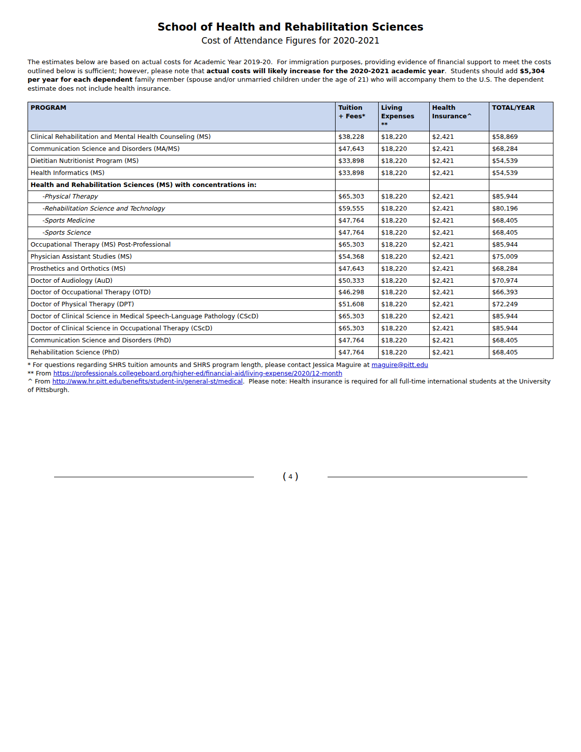School of Health and Rehabilitation Sciences
Cost of Attendance Figures for 2020-2021
The estimates below are based on actual costs for Academic Year 2019-20. For immigration purposes, providing evidence of financial support to meet the costs outlined below is sufficient; however, please note that actual costs will likely increase for the 2020-2021 academic year. Students should add $5,304 per year for each dependent family member (spouse and/or unmarried children under the age of 21) who will accompany them to the U.S. The dependent estimate does not include health insurance.
| PROGRAM | Tuition + Fees* | Living Expenses ** | Health Insurance^ | TOTAL/YEAR |
| --- | --- | --- | --- | --- |
| Clinical Rehabilitation and Mental Health Counseling (MS) | $38,228 | $18,220 | $2,421 | $58,869 |
| Communication Science and Disorders (MA/MS) | $47,643 | $18,220 | $2,421 | $68,284 |
| Dietitian Nutritionist Program (MS) | $33,898 | $18,220 | $2,421 | $54,539 |
| Health Informatics (MS) | $33,898 | $18,220 | $2,421 | $54,539 |
| Health and Rehabilitation Sciences (MS) with concentrations in: | | | | |
| -Physical Therapy | $65,303 | $18,220 | $2,421 | $85,944 |
| -Rehabilitation Science and Technology | $59,555 | $18,220 | $2,421 | $80,196 |
| -Sports Medicine | $47,764 | $18,220 | $2,421 | $68,405 |
| -Sports Science | $47,764 | $18,220 | $2,421 | $68,405 |
| Occupational Therapy (MS) Post-Professional | $65,303 | $18,220 | $2,421 | $85,944 |
| Physician Assistant Studies (MS) | $54,368 | $18,220 | $2,421 | $75,009 |
| Prosthetics and Orthotics (MS) | $47,643 | $18,220 | $2,421 | $68,284 |
| Doctor of Audiology (AuD) | $50,333 | $18,220 | $2,421 | $70,974 |
| Doctor of Occupational Therapy (OTD) | $46,298 | $18,220 | $2,421 | $66,393 |
| Doctor of Physical Therapy (DPT) | $51,608 | $18,220 | $2,421 | $72,249 |
| Doctor of Clinical Science in Medical Speech-Language Pathology (CScD) | $65,303 | $18,220 | $2,421 | $85,944 |
| Doctor of Clinical Science in Occupational Therapy (CScD) | $65,303 | $18,220 | $2,421 | $85,944 |
| Communication Science and Disorders (PhD) | $47,764 | $18,220 | $2,421 | $68,405 |
| Rehabilitation Science (PhD) | $47,764 | $18,220 | $2,421 | $68,405 |
* For questions regarding SHRS tuition amounts and SHRS program length, please contact Jessica Maguire at maguire@pitt.edu
** From https://professionals.collegeboard.org/higher-ed/financial-aid/living-expense/2020/12-month
^ From http://www.hr.pitt.edu/benefits/student-in/general-st/medical. Please note: Health insurance is required for all full-time international students at the University of Pittsburgh.
( 4 )